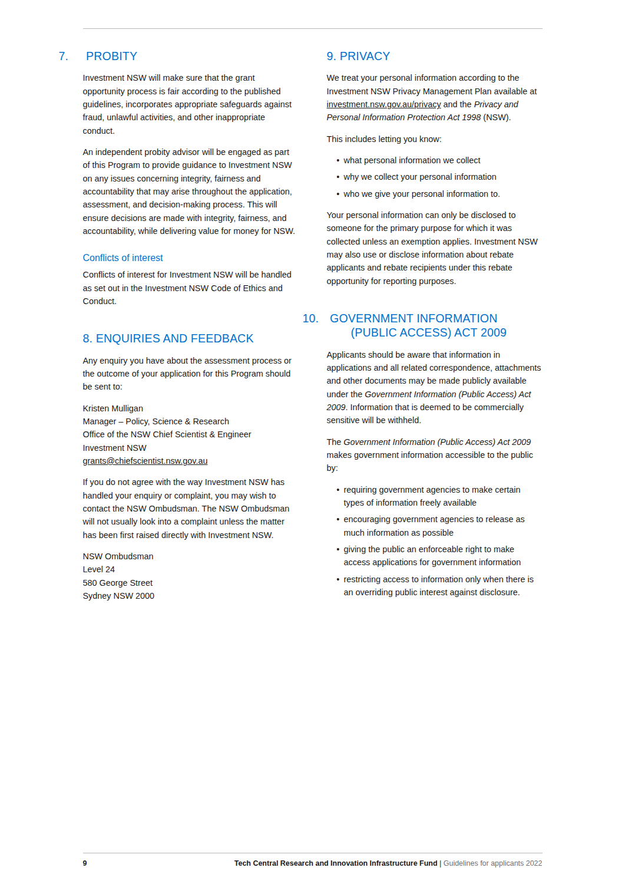7. PROBITY
Investment NSW will make sure that the grant opportunity process is fair according to the published guidelines, incorporates appropriate safeguards against fraud, unlawful activities, and other inappropriate conduct.
An independent probity advisor will be engaged as part of this Program to provide guidance to Investment NSW on any issues concerning integrity, fairness and accountability that may arise throughout the application, assessment, and decision-making process. This will ensure decisions are made with integrity, fairness, and accountability, while delivering value for money for NSW.
Conflicts of interest
Conflicts of interest for Investment NSW will be handled as set out in the Investment NSW Code of Ethics and Conduct.
8. ENQUIRIES AND FEEDBACK
Any enquiry you have about the assessment process or the outcome of your application for this Program should be sent to:
Kristen Mulligan
Manager – Policy, Science & Research
Office of the NSW Chief Scientist & Engineer
Investment NSW
grants@chiefscientist.nsw.gov.au
If you do not agree with the way Investment NSW has handled your enquiry or complaint, you may wish to contact the NSW Ombudsman. The NSW Ombudsman will not usually look into a complaint unless the matter has been first raised directly with Investment NSW.
NSW Ombudsman
Level 24
580 George Street
Sydney NSW 2000
9. PRIVACY
We treat your personal information according to the Investment NSW Privacy Management Plan available at investment.nsw.gov.au/privacy and the Privacy and Personal Information Protection Act 1998 (NSW).
This includes letting you know:
what personal information we collect
why we collect your personal information
who we give your personal information to.
Your personal information can only be disclosed to someone for the primary purpose for which it was collected unless an exemption applies. Investment NSW may also use or disclose information about rebate applicants and rebate recipients under this rebate opportunity for reporting purposes.
10. GOVERNMENT INFORMATION (PUBLIC ACCESS) ACT 2009
Applicants should be aware that information in applications and all related correspondence, attachments and other documents may be made publicly available under the Government Information (Public Access) Act 2009. Information that is deemed to be commercially sensitive will be withheld.
The Government Information (Public Access) Act 2009 makes government information accessible to the public by:
requiring government agencies to make certain types of information freely available
encouraging government agencies to release as much information as possible
giving the public an enforceable right to make access applications for government information
restricting access to information only when there is an overriding public interest against disclosure.
9
Tech Central Research and Innovation Infrastructure Fund | Guidelines for applicants 2022